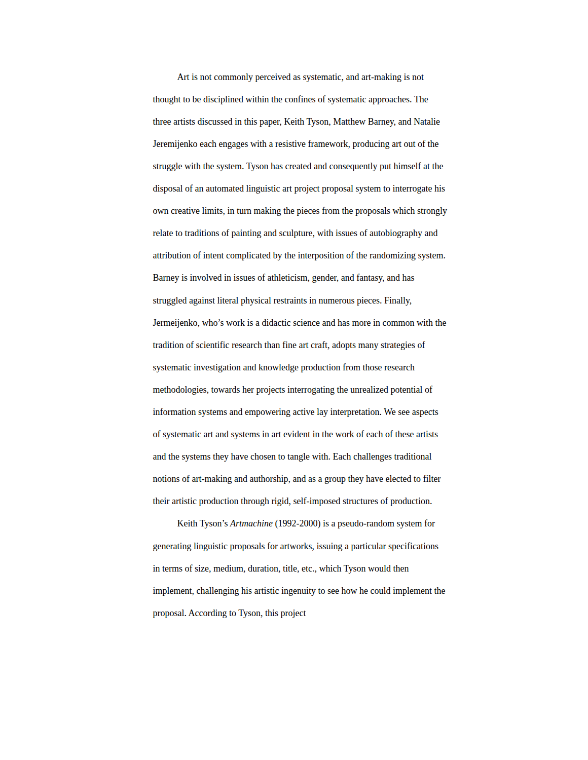Art is not commonly perceived as systematic, and art-making is not thought to be disciplined within the confines of systematic approaches. The three artists discussed in this paper, Keith Tyson, Matthew Barney, and Natalie Jeremijenko each engages with a resistive framework, producing art out of the struggle with the system. Tyson has created and consequently put himself at the disposal of an automated linguistic art project proposal system to interrogate his own creative limits, in turn making the pieces from the proposals which strongly relate to traditions of painting and sculpture, with issues of autobiography and attribution of intent complicated by the interposition of the randomizing system. Barney is involved in issues of athleticism, gender, and fantasy, and has struggled against literal physical restraints in numerous pieces. Finally, Jermeijenko, who’s work is a didactic science and has more in common with the tradition of scientific research than fine art craft, adopts many strategies of systematic investigation and knowledge production from those research methodologies, towards her projects interrogating the unrealized potential of information systems and empowering active lay interpretation. We see aspects of systematic art and systems in art evident in the work of each of these artists and the systems they have chosen to tangle with. Each challenges traditional notions of art-making and authorship, and as a group they have elected to filter their artistic production through rigid, self-imposed structures of production.
Keith Tyson’s Artmachine (1992-2000) is a pseudo-random system for generating linguistic proposals for artworks, issuing a particular specifications in terms of size, medium, duration, title, etc., which Tyson would then implement, challenging his artistic ingenuity to see how he could implement the proposal. According to Tyson, this project